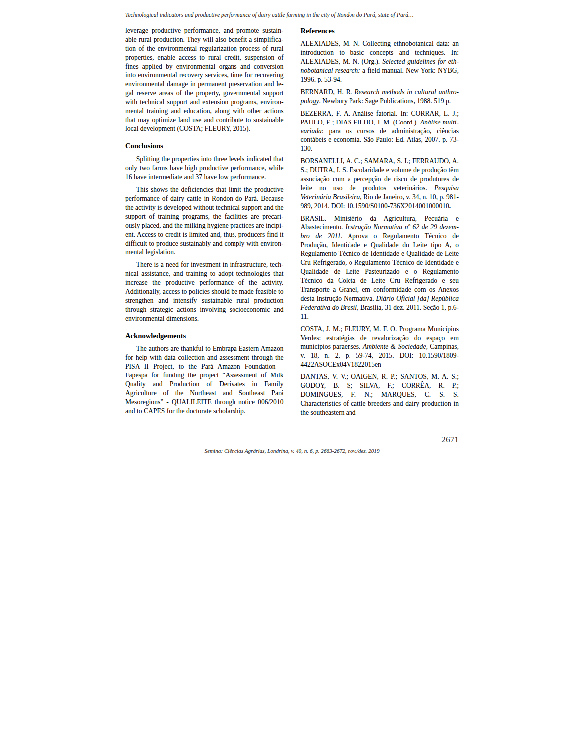Technological indicators and productive performance of dairy cattle farming in the city of Rondon do Pará, state of Pará…
leverage productive performance, and promote sustainable rural production. They will also benefit a simplification of the environmental regularization process of rural properties, enable access to rural credit, suspension of fines applied by environmental organs and conversion into environmental recovery services, time for recovering environmental damage in permanent preservation and legal reserve areas of the property, governmental support with technical support and extension programs, environmental training and education, along with other actions that may optimize land use and contribute to sustainable local development (COSTA; FLEURY, 2015).
Conclusions
Splitting the properties into three levels indicated that only two farms have high productive performance, while 16 have intermediate and 37 have low performance.
This shows the deficiencies that limit the productive performance of dairy cattle in Rondon do Pará. Because the activity is developed without technical support and the support of training programs, the facilities are precariously placed, and the milking hygiene practices are incipient. Access to credit is limited and, thus, producers find it difficult to produce sustainably and comply with environmental legislation.
There is a need for investment in infrastructure, technical assistance, and training to adopt technologies that increase the productive performance of the activity. Additionally, access to policies should be made feasible to strengthen and intensify sustainable rural production through strategic actions involving socioeconomic and environmental dimensions.
Acknowledgements
The authors are thankful to Embrapa Eastern Amazon for help with data collection and assessment through the PISA II Project, to the Pará Amazon Foundation – Fapespa for funding the project “Assessment of Milk Quality and Production of Derivates in Family Agriculture of the Northeast and Southeast Pará Mesoregions” - QUALILEITE through notice 006/2010 and to CAPES for the doctorate scholarship.
References
ALEXIADES, M. N. Collecting ethnobotanical data: an introduction to basic concepts and techniques. In: ALEXIADES, M. N. (Org.). Selected guidelines for ethnobotanical research: a field manual. New York: NYBG, 1996. p. 53-94.
BERNARD, H. R. Research methods in cultural anthropology. Newbury Park: Sage Publications, 1988. 519 p.
BEZERRA, F. A. Análise fatorial. In: CORRAR, L. J.; PAULO, E.; DIAS FILHO, J. M. (Coord.). Análise multivariada: para os cursos de administração, ciências contábeis e economia. São Paulo: Ed. Atlas, 2007. p. 73-130.
BORSANELLI, A. C.; SAMARA, S. I.; FERRAUDO, A. S.; DUTRA, I. S. Escolaridade e volume de produção têm associação com a percepção de risco de produtores de leite no uso de produtos veterinários. Pesquisa Veterinária Brasileira, Rio de Janeiro, v. 34, n. 10, p. 981-989, 2014. DOI: 10.1590/S0100-736X2014001000010.
BRASIL. Ministério da Agricultura, Pecuária e Abastecimento. Instrução Normativa nº 62 de 29 dezembro de 2011. Aprova o Regulamento Técnico de Produção, Identidade e Qualidade do Leite tipo A, o Regulamento Técnico de Identidade e Qualidade de Leite Cru Refrigerado, o Regulamento Técnico de Identidade e Qualidade de Leite Pasteurizado e o Regulamento Técnico da Coleta de Leite Cru Refrigerado e seu Transporte a Granel, em conformidade com os Anexos desta Instrução Normativa. Diário Oficial [da] República Federativa do Brasil, Brasília, 31 dez. 2011. Seção 1, p.6-11.
COSTA, J. M.; FLEURY, M. F. O. Programa Municípios Verdes: estratégias de revalorização do espaço em municípios paraenses. Ambiente & Sociedade, Campinas, v. 18, n. 2, p. 59-74, 2015. DOI: 10.1590/1809-4422ASOCEx04V1822015en
DANTAS, V. V.; OAIGEN, R. P.; SANTOS, M. A. S.; GODOY, B. S; SILVA, F.; CORRÊA, R. P.; DOMINGUES, F. N.; MARQUES, C. S. S. Characteristics of cattle breeders and dairy production in the southeastern and
2671 Semina: Ciências Agrárias, Londrina, v. 40, n. 6, p. 2663-2672, nov./dez. 2019